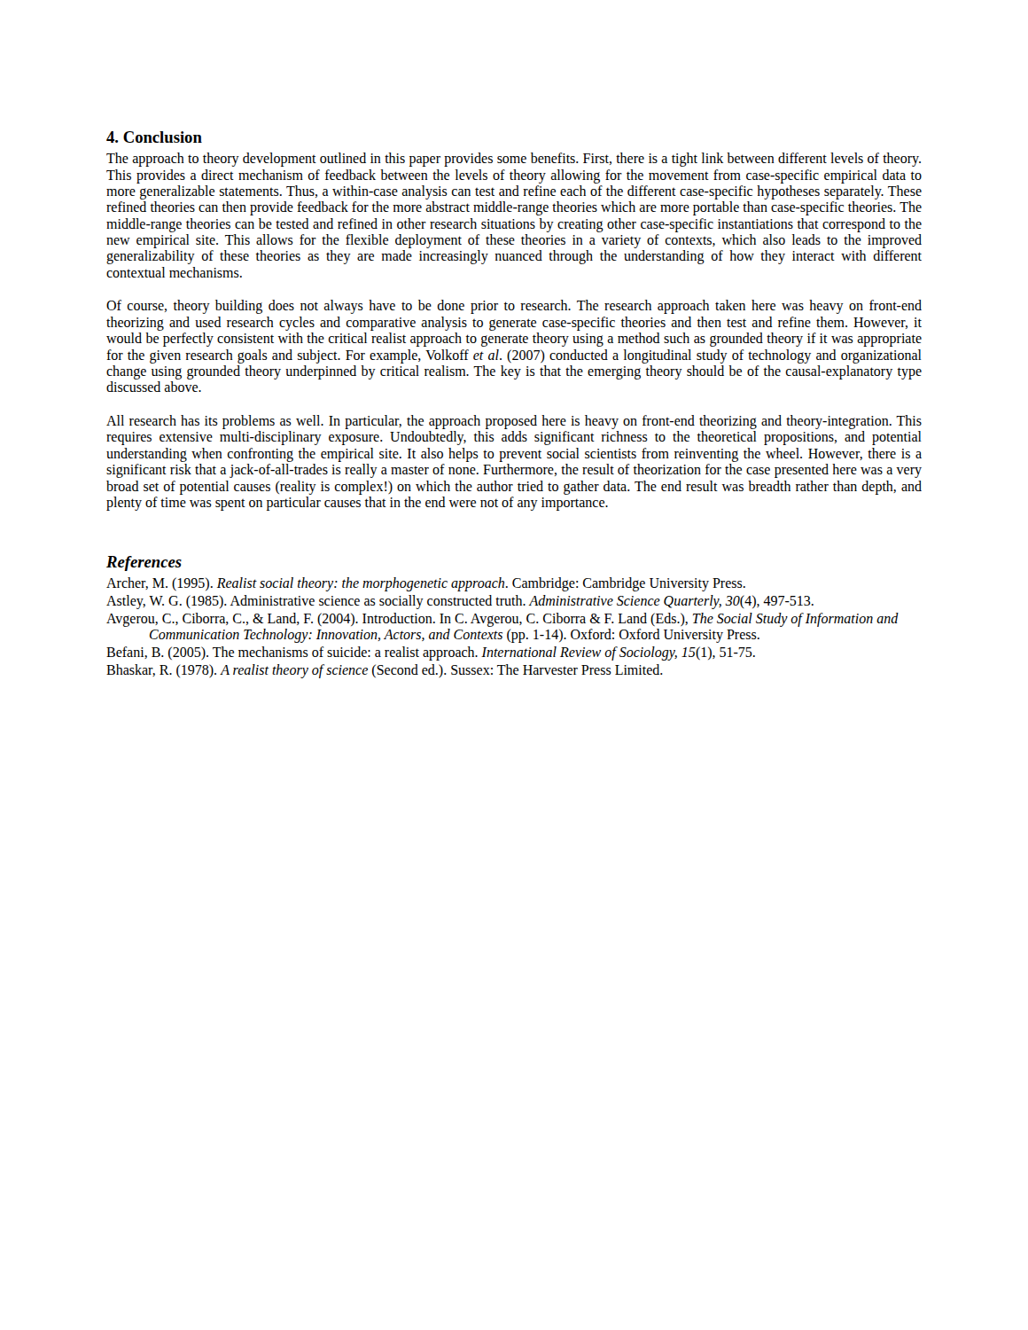4. Conclusion
The approach to theory development outlined in this paper provides some benefits. First, there is a tight link between different levels of theory. This provides a direct mechanism of feedback between the levels of theory allowing for the movement from case-specific empirical data to more generalizable statements. Thus, a within-case analysis can test and refine each of the different case-specific hypotheses separately. These refined theories can then provide feedback for the more abstract middle-range theories which are more portable than case-specific theories. The middle-range theories can be tested and refined in other research situations by creating other case-specific instantiations that correspond to the new empirical site. This allows for the flexible deployment of these theories in a variety of contexts, which also leads to the improved generalizability of these theories as they are made increasingly nuanced through the understanding of how they interact with different contextual mechanisms.
Of course, theory building does not always have to be done prior to research. The research approach taken here was heavy on front-end theorizing and used research cycles and comparative analysis to generate case-specific theories and then test and refine them. However, it would be perfectly consistent with the critical realist approach to generate theory using a method such as grounded theory if it was appropriate for the given research goals and subject. For example, Volkoff et al. (2007) conducted a longitudinal study of technology and organizational change using grounded theory underpinned by critical realism. The key is that the emerging theory should be of the causal-explanatory type discussed above.
All research has its problems as well. In particular, the approach proposed here is heavy on front-end theorizing and theory-integration. This requires extensive multi-disciplinary exposure. Undoubtedly, this adds significant richness to the theoretical propositions, and potential understanding when confronting the empirical site. It also helps to prevent social scientists from reinventing the wheel. However, there is a significant risk that a jack-of-all-trades is really a master of none. Furthermore, the result of theorization for the case presented here was a very broad set of potential causes (reality is complex!) on which the author tried to gather data. The end result was breadth rather than depth, and plenty of time was spent on particular causes that in the end were not of any importance.
References
Archer, M. (1995). Realist social theory: the morphogenetic approach. Cambridge: Cambridge University Press.
Astley, W. G. (1985). Administrative science as socially constructed truth. Administrative Science Quarterly, 30(4), 497-513.
Avgerou, C., Ciborra, C., & Land, F. (2004). Introduction. In C. Avgerou, C. Ciborra & F. Land (Eds.), The Social Study of Information and Communication Technology: Innovation, Actors, and Contexts (pp. 1-14). Oxford: Oxford University Press.
Befani, B. (2005). The mechanisms of suicide: a realist approach. International Review of Sociology, 15(1), 51-75.
Bhaskar, R. (1978). A realist theory of science (Second ed.). Sussex: The Harvester Press Limited.